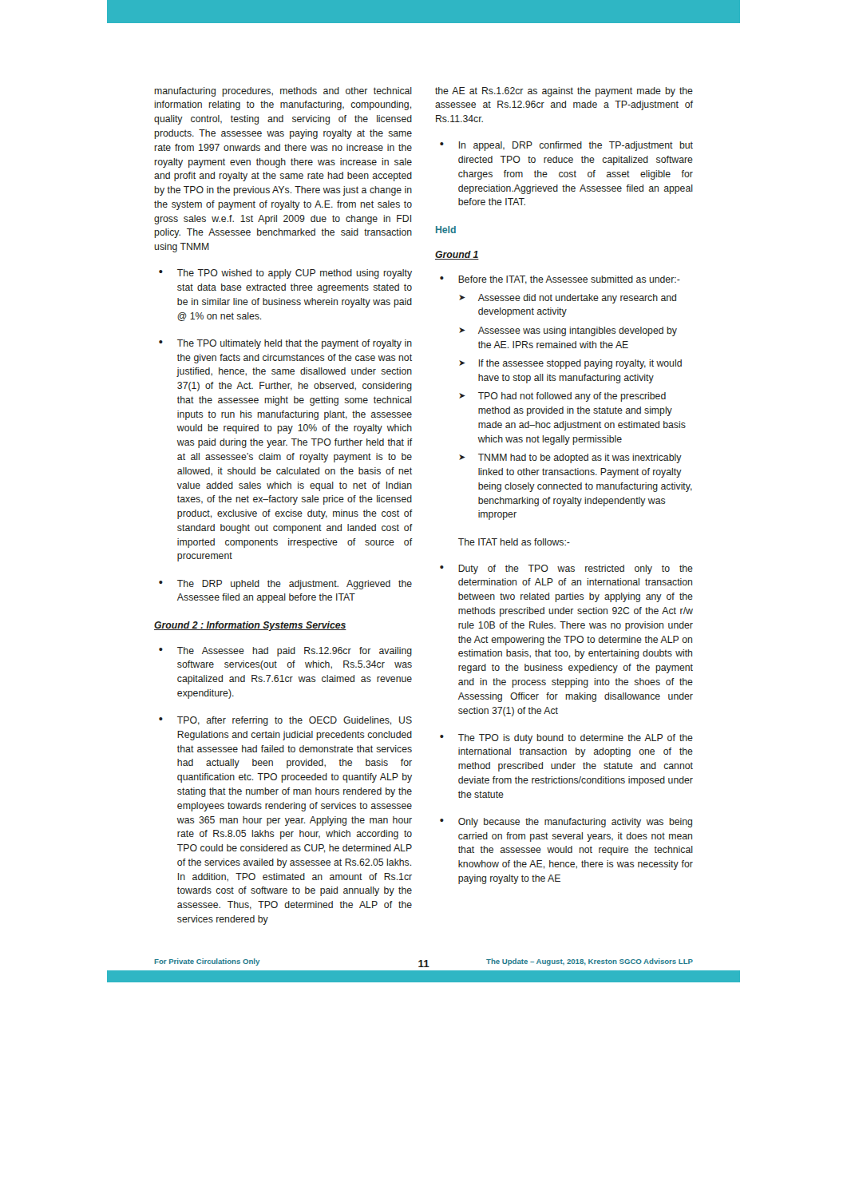manufacturing procedures, methods and other technical information relating to the manufacturing, compounding, quality control, testing and servicing of the licensed products. The assessee was paying royalty at the same rate from 1997 onwards and there was no increase in the royalty payment even though there was increase in sale and profit and royalty at the same rate had been accepted by the TPO in the previous AYs. There was just a change in the system of payment of royalty to A.E. from net sales to gross sales w.e.f. 1st April 2009 due to change in FDI policy. The Assessee benchmarked the said transaction using TNMM
The TPO wished to apply CUP method using royalty stat data base extracted three agreements stated to be in similar line of business wherein royalty was paid @ 1% on net sales.
The TPO ultimately held that the payment of royalty in the given facts and circumstances of the case was not justified, hence, the same disallowed under section 37(1) of the Act. Further, he observed, considering that the assessee might be getting some technical inputs to run his manufacturing plant, the assessee would be required to pay 10% of the royalty which was paid during the year. The TPO further held that if at all assessee’s claim of royalty payment is to be allowed, it should be calculated on the basis of net value added sales which is equal to net of Indian taxes, of the net ex–factory sale price of the licensed product, exclusive of excise duty, minus the cost of standard bought out component and landed cost of imported components irrespective of source of procurement
The DRP upheld the adjustment. Aggrieved the Assessee filed an appeal before the ITAT
Ground 2 : Information Systems Services
The Assessee had paid Rs.12.96cr for availing software services(out of which, Rs.5.34cr was capitalized and Rs.7.61cr was claimed as revenue expenditure).
TPO, after referring to the OECD Guidelines, US Regulations and certain judicial precedents concluded that assessee had failed to demonstrate that services had actually been provided, the basis for quantification etc. TPO proceeded to quantify ALP by stating that the number of man hours rendered by the employees towards rendering of services to assessee was 365 man hour per year. Applying the man hour rate of Rs.8.05 lakhs per hour, which according to TPO could be considered as CUP, he determined ALP of the services availed by assessee at Rs.62.05 lakhs. In addition, TPO estimated an amount of Rs.1cr towards cost of software to be paid annually by the assessee. Thus, TPO determined the ALP of the services rendered by
the AE at Rs.1.62cr as against the payment made by the assessee at Rs.12.96cr and made a TP-adjustment of Rs.11.34cr.
In appeal, DRP confirmed the TP-adjustment but directed TPO to reduce the capitalized software charges from the cost of asset eligible for depreciation.Aggrieved the Assessee filed an appeal before the ITAT.
Held
Ground 1
Before the ITAT, the Assessee submitted as under:-
Assessee did not undertake any research and development activity
Assessee was using intangibles developed by the AE. IPRs remained with the AE
If the assessee stopped paying royalty, it would have to stop all its manufacturing activity
TPO had not followed any of the prescribed method as provided in the statute and simply made an ad–hoc adjustment on estimated basis which was not legally permissible
TNMM had to be adopted as it was inextricably linked to other transactions. Payment of royalty being closely connected to manufacturing activity, benchmarking of royalty independently was improper
The ITAT held as follows:-
Duty of the TPO was restricted only to the determination of ALP of an international transaction between two related parties by applying any of the methods prescribed under section 92C of the Act r/w rule 10B of the Rules. There was no provision under the Act empowering the TPO to determine the ALP on estimation basis, that too, by entertaining doubts with regard to the business expediency of the payment and in the process stepping into the shoes of the Assessing Officer for making disallowance under section 37(1) of the Act
The TPO is duty bound to determine the ALP of the international transaction by adopting one of the method prescribed under the statute and cannot deviate from the restrictions/conditions imposed under the statute
Only because the manufacturing activity was being carried on from past several years, it does not mean that the assessee would not require the technical knowhow of the AE, hence, there is was necessity for paying royalty to the AE
For Private Circulations Only
The Update – August, 2018, Kreston SGCO Advisors LLP
11